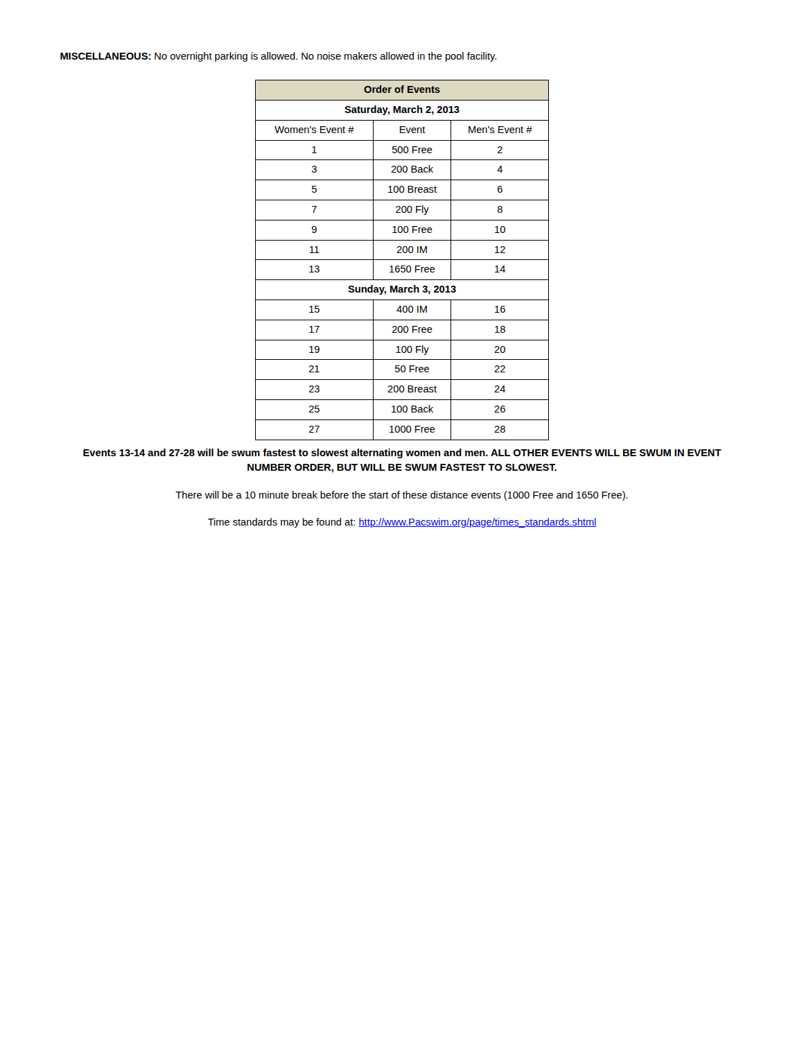MISCELLANEOUS: No overnight parking is allowed. No noise makers allowed in the pool facility.
| Order of Events |
| --- |
| Saturday, March 2, 2013 |
| Women's Event # | Event | Men's Event # |
| 1 | 500 Free | 2 |
| 3 | 200 Back | 4 |
| 5 | 100 Breast | 6 |
| 7 | 200 Fly | 8 |
| 9 | 100 Free | 10 |
| 11 | 200 IM | 12 |
| 13 | 1650 Free | 14 |
| Sunday, March 3, 2013 |
| 15 | 400 IM | 16 |
| 17 | 200 Free | 18 |
| 19 | 100 Fly | 20 |
| 21 | 50 Free | 22 |
| 23 | 200 Breast | 24 |
| 25 | 100 Back | 26 |
| 27 | 1000 Free | 28 |
Events 13-14 and 27-28 will be swum fastest to slowest alternating women and men. ALL OTHER EVENTS WILL BE SWUM IN EVENT NUMBER ORDER, BUT WILL BE SWUM FASTEST TO SLOWEST.
There will be a 10 minute break before the start of these distance events (1000 Free and 1650 Free).
Time standards may be found at: http://www.Pacswim.org/page/times_standards.shtml